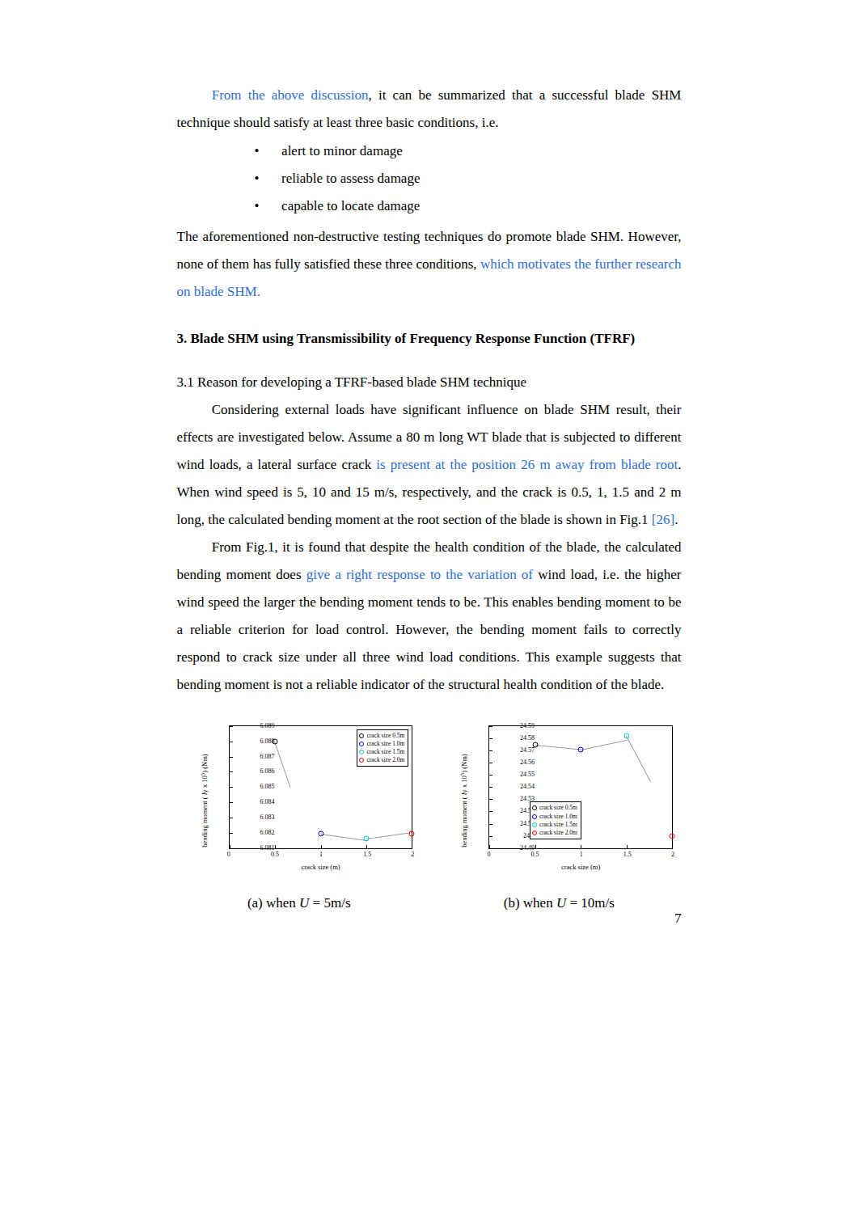From the above discussion, it can be summarized that a successful blade SHM technique should satisfy at least three basic conditions, i.e.
alert to minor damage
reliable to assess damage
capable to locate damage
The aforementioned non-destructive testing techniques do promote blade SHM. However, none of them has fully satisfied these three conditions, which motivates the further research on blade SHM.
3. Blade SHM using Transmissibility of Frequency Response Function (TFRF)
3.1 Reason for developing a TFRF-based blade SHM technique
Considering external loads have significant influence on blade SHM result, their effects are investigated below. Assume a 80 m long WT blade that is subjected to different wind loads, a lateral surface crack is present at the position 26 m away from blade root. When wind speed is 5, 10 and 15 m/s, respectively, and the crack is 0.5, 1, 1.5 and 2 m long, the calculated bending moment at the root section of the blade is shown in Fig.1 [26].
From Fig.1, it is found that despite the health condition of the blade, the calculated bending moment does give a right response to the variation of wind load, i.e. the higher wind speed the larger the bending moment tends to be. This enables bending moment to be a reliable criterion for load control. However, the bending moment fails to correctly respond to crack size under all three wind load conditions. This example suggests that bending moment is not a reliable indicator of the structural health condition of the blade.
bending moment ( Iy x 105) (Nm)
6.089
6.088
6.087
6.086
6.085
6.084
6.083
6.082
6.081
crack size 0.5m
crack size 1.0m
crack size 1.5m
crack size 2.0m
0
0.5
1
1.5
2
crack size (m)
bending moment ( Iy x 105) (Nm)
24.59
24.58
24.57
24.56
24.55
24.54
24.53
24.52
24.51
24.5
24.49
crack size 0.5m
crack size 1.0m
crack size 1.5m
crack size 2.0m
0
0.5
1
1.5
2
crack size (m)
(a) when U = 5m/s
(b) when U = 10m/s
7